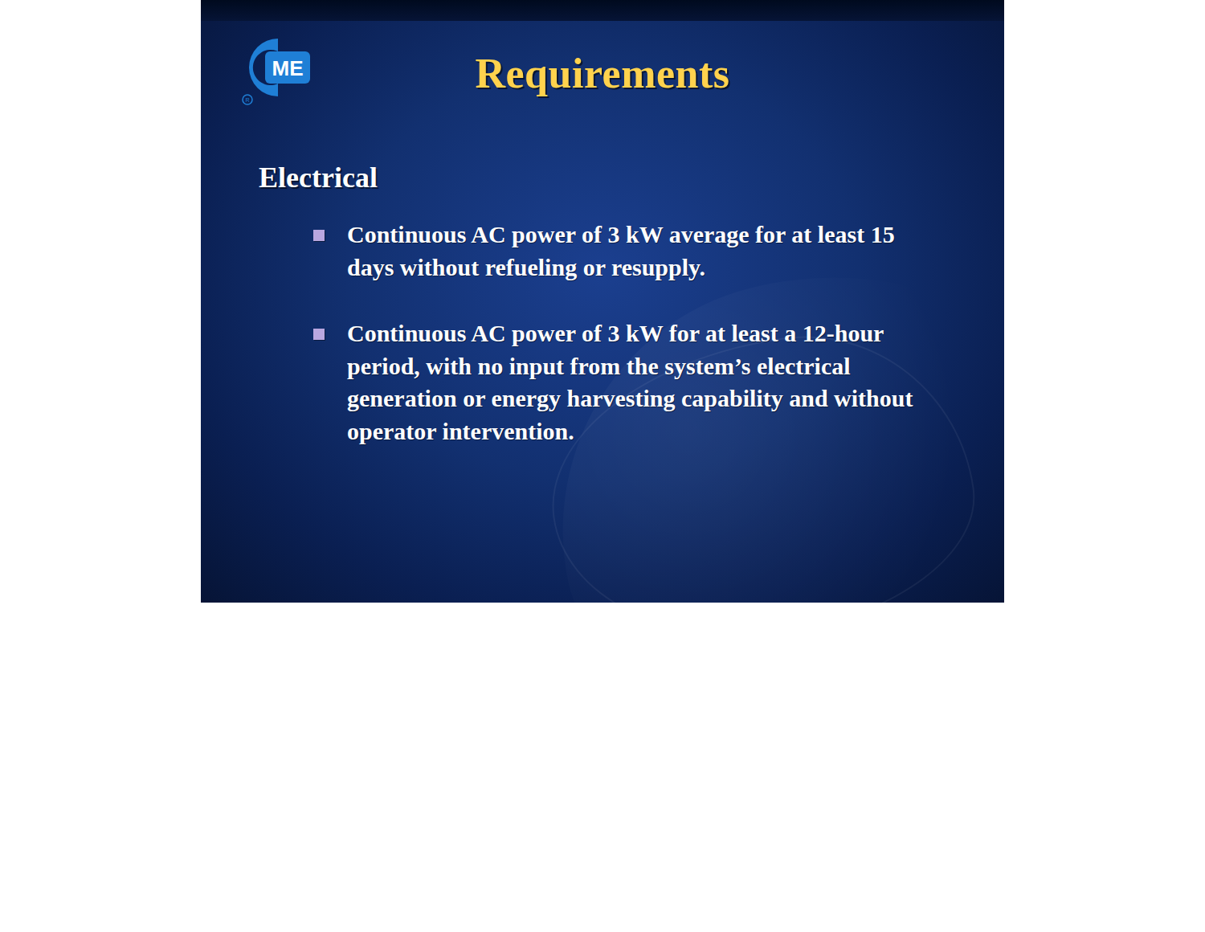ME R
Requirements
Electrical
Continuous AC power of 3 kW average for at least 15 days without refueling or resupply.
Continuous AC power of 3 kW for at least a 12-hour period, with no input from the system’s electrical generation or energy harvesting capability and without operator intervention.